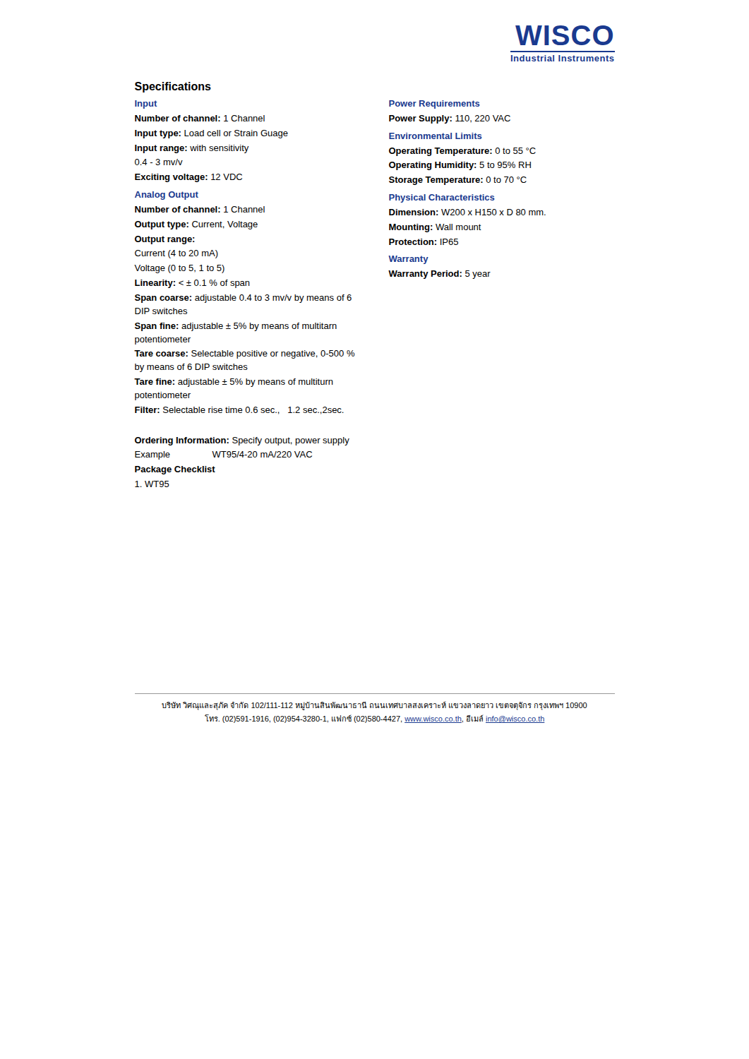WISCOIndustrial Instruments
Specifications
Input
Number of channel: 1 Channel
Input type: Load cell or Strain Guage
Input range: with sensitivity
0.4 - 3 mv/v
Exciting voltage: 12 VDC
Analog Output
Number of channel: 1 Channel
Output type: Current, Voltage
Output range:
Current (4 to 20 mA)
Voltage (0 to 5, 1 to 5)
Linearity: < ± 0.1 % of span
Span coarse: adjustable 0.4 to 3 mv/v by means of 6 DIP switches
Span fine: adjustable ± 5% by means of multitarn potentiometer
Tare coarse: Selectable positive or negative, 0-500 % by means of 6 DIP switches
Tare fine: adjustable ± 5% by means of multiturn potentiometer
Filter: Selectable rise time 0.6 sec., 1.2 sec.,2sec.
Power Requirements
Power Supply: 110, 220 VAC
Environmental Limits
Operating Temperature: 0 to 55 °C
Operating Humidity: 5 to 95% RH
Storage Temperature: 0 to 70 °C
Physical Characteristics
Dimension: W200 x H150 x D 80 mm.
Mounting: Wall mount
Protection: IP65
Warranty
Warranty Period: 5 year
Ordering Information: Specify output, power supply
Example WT95/4-20 mA/220 VAC
Package Checklist
1. WT95
บริษัท วิศณุและสุภัค จำกัด 102/111-112 หมู่บ้านสินพัฒนาธานี ถนนเทศบาลสงเคราะห์ แขวงลาดยาว เขตจตุจักร กรุงเทพฯ 10900
โทร. (02)591-1916, (02)954-3280-1, แฟกซ์ (02)580-4427, www.wisco.co.th, อีเมล์ info@wisco.co.th